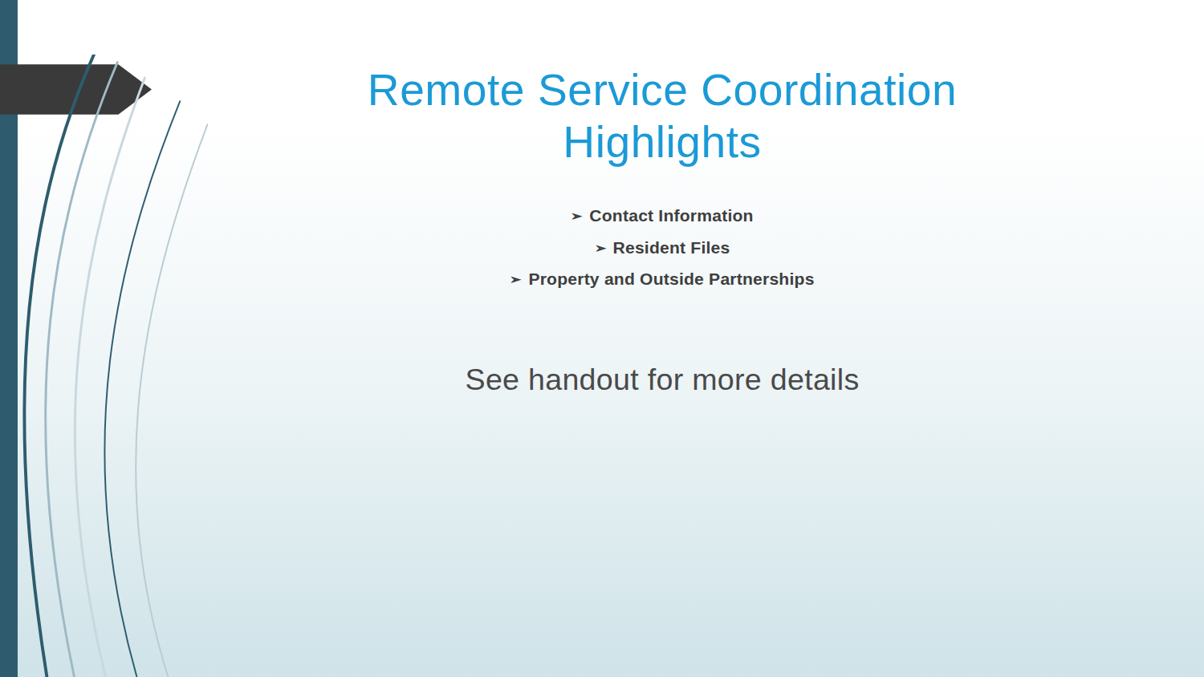Remote Service Coordination Highlights
Contact Information
Resident Files
Property and Outside Partnerships
See handout for more details